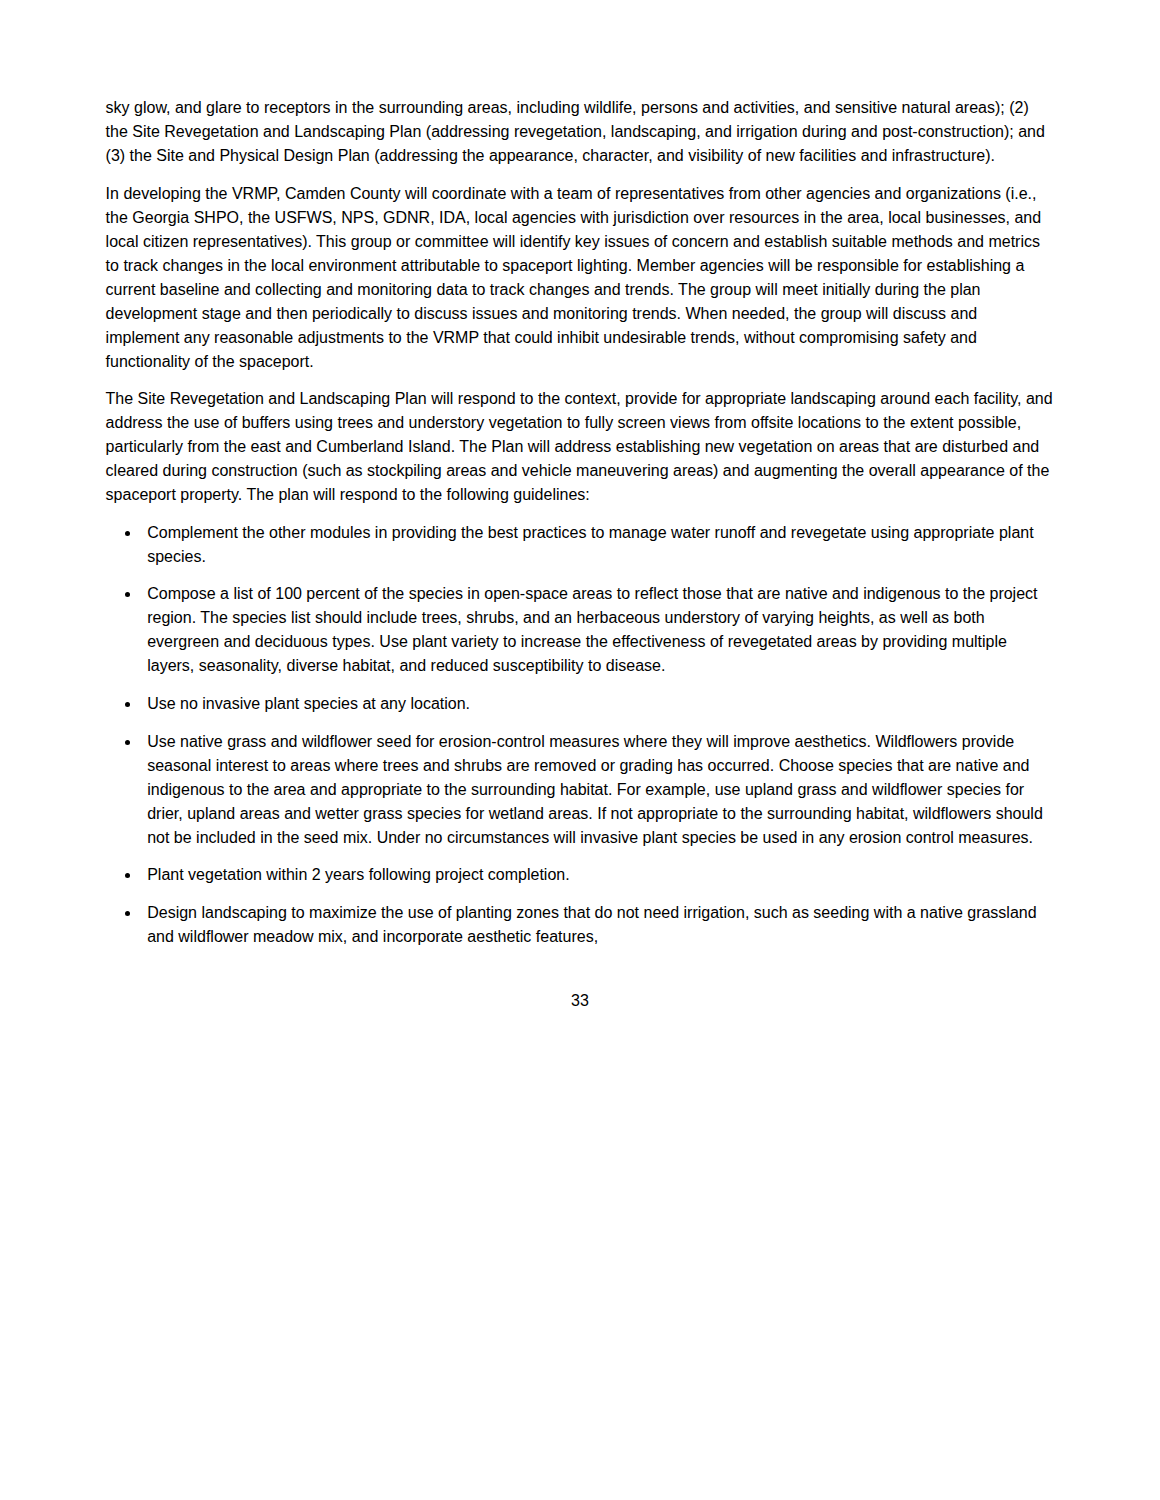sky glow, and glare to receptors in the surrounding areas, including wildlife, persons and activities, and sensitive natural areas); (2) the Site Revegetation and Landscaping Plan (addressing revegetation, landscaping, and irrigation during and post-construction); and (3) the Site and Physical Design Plan (addressing the appearance, character, and visibility of new facilities and infrastructure).
In developing the VRMP, Camden County will coordinate with a team of representatives from other agencies and organizations (i.e., the Georgia SHPO, the USFWS, NPS, GDNR, IDA, local agencies with jurisdiction over resources in the area, local businesses, and local citizen representatives). This group or committee will identify key issues of concern and establish suitable methods and metrics to track changes in the local environment attributable to spaceport lighting. Member agencies will be responsible for establishing a current baseline and collecting and monitoring data to track changes and trends. The group will meet initially during the plan development stage and then periodically to discuss issues and monitoring trends. When needed, the group will discuss and implement any reasonable adjustments to the VRMP that could inhibit undesirable trends, without compromising safety and functionality of the spaceport.
The Site Revegetation and Landscaping Plan will respond to the context, provide for appropriate landscaping around each facility, and address the use of buffers using trees and understory vegetation to fully screen views from offsite locations to the extent possible, particularly from the east and Cumberland Island. The Plan will address establishing new vegetation on areas that are disturbed and cleared during construction (such as stockpiling areas and vehicle maneuvering areas) and augmenting the overall appearance of the spaceport property. The plan will respond to the following guidelines:
Complement the other modules in providing the best practices to manage water runoff and revegetate using appropriate plant species.
Compose a list of 100 percent of the species in open-space areas to reflect those that are native and indigenous to the project region. The species list should include trees, shrubs, and an herbaceous understory of varying heights, as well as both evergreen and deciduous types. Use plant variety to increase the effectiveness of revegetated areas by providing multiple layers, seasonality, diverse habitat, and reduced susceptibility to disease.
Use no invasive plant species at any location.
Use native grass and wildflower seed for erosion-control measures where they will improve aesthetics. Wildflowers provide seasonal interest to areas where trees and shrubs are removed or grading has occurred. Choose species that are native and indigenous to the area and appropriate to the surrounding habitat. For example, use upland grass and wildflower species for drier, upland areas and wetter grass species for wetland areas. If not appropriate to the surrounding habitat, wildflowers should not be included in the seed mix. Under no circumstances will invasive plant species be used in any erosion control measures.
Plant vegetation within 2 years following project completion.
Design landscaping to maximize the use of planting zones that do not need irrigation, such as seeding with a native grassland and wildflower meadow mix, and incorporate aesthetic features,
33